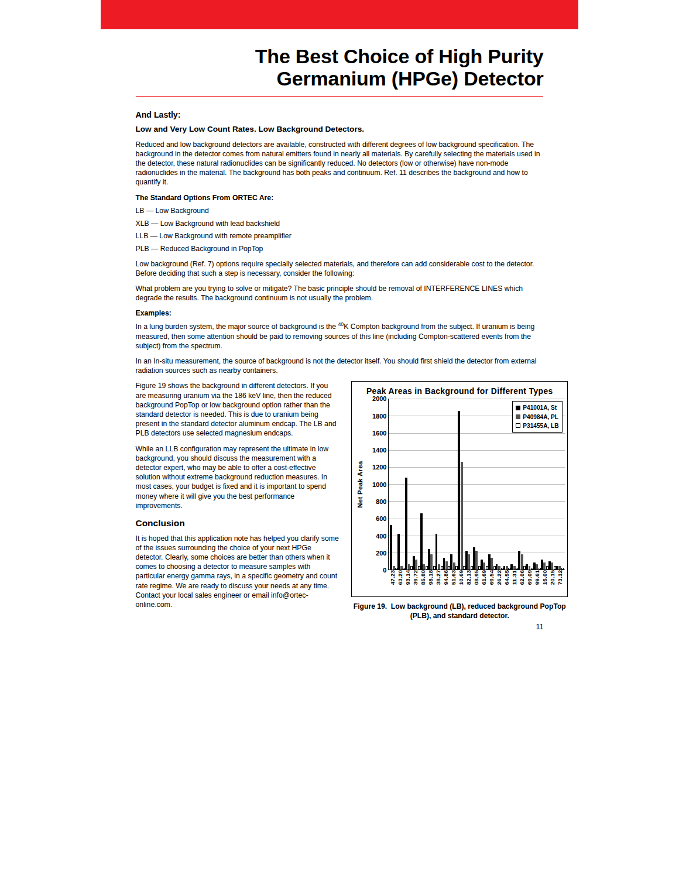The Best Choice of High Purity
Germanium (HPGe) Detector
And Lastly:
Low and Very Low Count Rates. Low Background Detectors.
Reduced and low background detectors are available, constructed with different degrees of low background specification. The background in the detector comes from natural emitters found in nearly all materials. By carefully selecting the materials used in the detector, these natural radionuclides can be significantly reduced. No detectors (low or otherwise) have non-mode radionuclides in the material. The background has both peaks and continuum. Ref. 11 describes the background and how to quantify it.
The Standard Options From ORTEC Are:
LB — Low Background
XLB — Low Background with lead backshield
LLB — Low Background with remote preamplifier
PLB — Reduced Background in PopTop
Low background (Ref. 7) options require specially selected materials, and therefore can add considerable cost to the detector. Before deciding that such a step is necessary, consider the following:
What problem are you trying to solve or mitigate? The basic principle should be removal of INTERFERENCE LINES which degrade the results. The background continuum is not usually the problem.
Examples:
In a lung burden system, the major source of background is the 40K Compton background from the subject. If uranium is being measured, then some attention should be paid to removing sources of this line (including Compton-scattered events from the subject) from the spectrum.
In an In-situ measurement, the source of background is not the detector itself. You should first shield the detector from external radiation sources such as nearby containers.
Figure 19 shows the background in different detectors. If you are measuring uranium via the 186 keV line, then the reduced background PopTop or low background option rather than the standard detector is needed. This is due to uranium being present in the standard detector aluminum endcap. The LB and PLB detectors use selected magnesium endcaps.
While an LLB configuration may represent the ultimate in low background, you should discuss the measurement with a detector expert, who may be able to offer a cost-effective solution without extreme background reduction measures. In most cases, your budget is fixed and it is important to spend money where it will give you the best performance improvements.
Conclusion
It is hoped that this application note has helped you clarify some of the issues surrounding the choice of your next HPGe detector. Clearly, some choices are better than others when it comes to choosing a detector to measure samples with particular energy gamma rays, in a specific geometry and count rate regime. We are ready to discuss your needs at any time. Contact your local sales engineer or email info@ortec-online.com.
Peak Areas in Background for Different Types
Net Peak Area
2000 1800 1600 1400 1200 1000 800 600 400 200 0
P41001A, St
P40984A, PL
P31455A, LB
47.23 63.20 93.14 39.72 85.80 98.18 38.27 94.86 51.63 10.69 82.13 08.95 61.69 69.54 26.22 64.55 11.31 62.06 69.09 99.61 15.00 20.15 73.12
Figure 19. Low background (LB), reduced background PopTop (PLB), and standard detector.
11